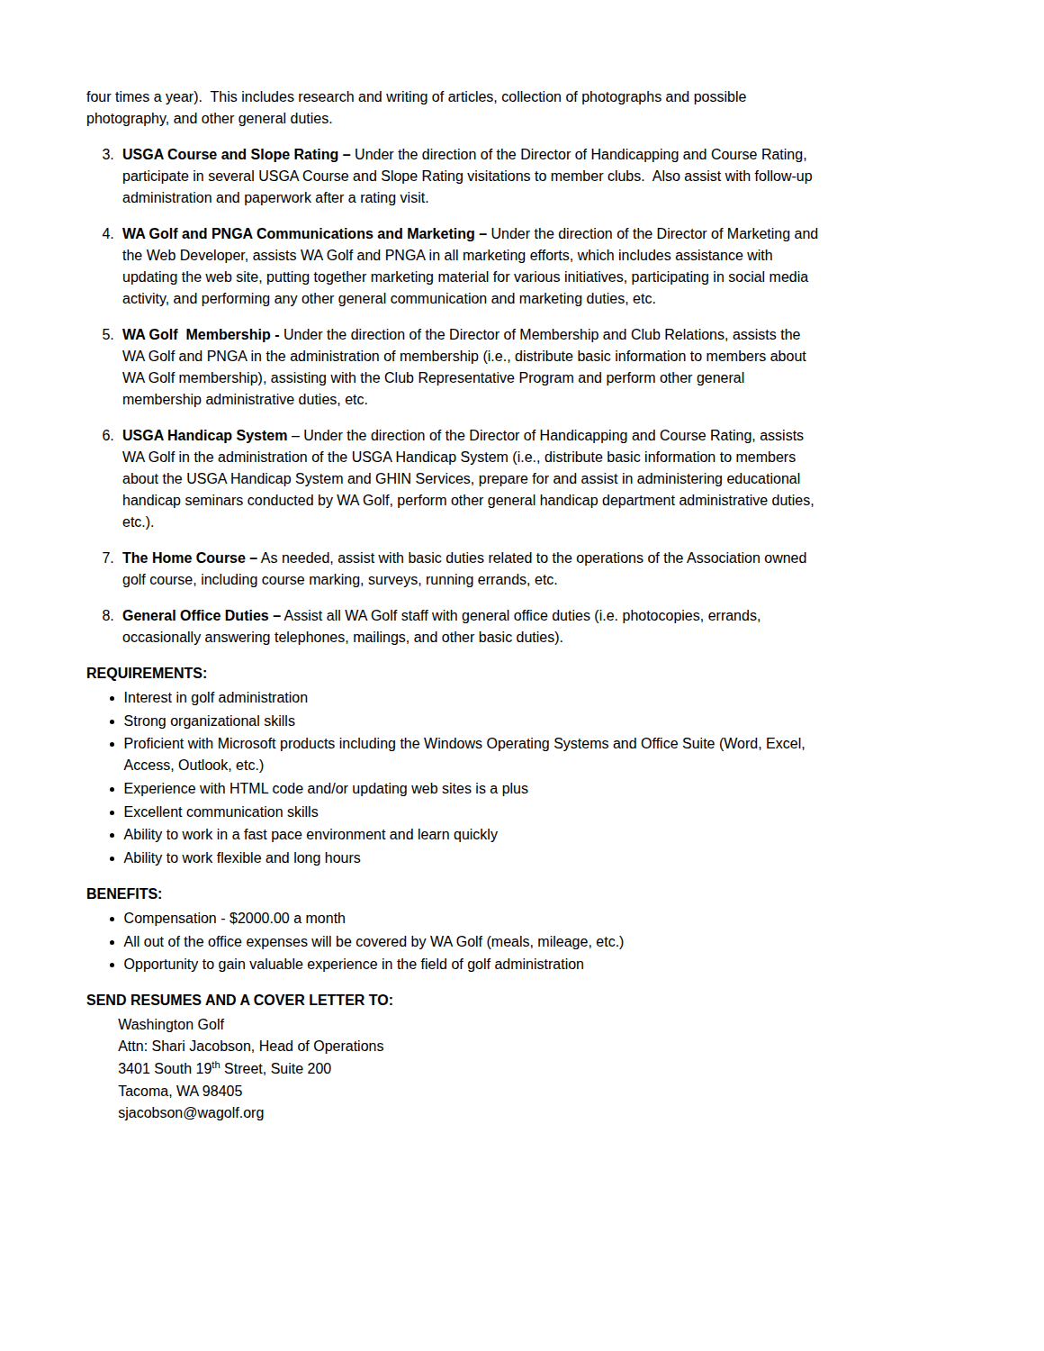four times a year). This includes research and writing of articles, collection of photographs and possible photography, and other general duties.
USGA Course and Slope Rating – Under the direction of the Director of Handicapping and Course Rating, participate in several USGA Course and Slope Rating visitations to member clubs. Also assist with follow-up administration and paperwork after a rating visit.
WA Golf and PNGA Communications and Marketing – Under the direction of the Director of Marketing and the Web Developer, assists WA Golf and PNGA in all marketing efforts, which includes assistance with updating the web site, putting together marketing material for various initiatives, participating in social media activity, and performing any other general communication and marketing duties, etc.
WA Golf Membership - Under the direction of the Director of Membership and Club Relations, assists the WA Golf and PNGA in the administration of membership (i.e., distribute basic information to members about WA Golf membership), assisting with the Club Representative Program and perform other general membership administrative duties, etc.
USGA Handicap System – Under the direction of the Director of Handicapping and Course Rating, assists WA Golf in the administration of the USGA Handicap System (i.e., distribute basic information to members about the USGA Handicap System and GHIN Services, prepare for and assist in administering educational handicap seminars conducted by WA Golf, perform other general handicap department administrative duties, etc.).
The Home Course – As needed, assist with basic duties related to the operations of the Association owned golf course, including course marking, surveys, running errands, etc.
General Office Duties – Assist all WA Golf staff with general office duties (i.e. photocopies, errands, occasionally answering telephones, mailings, and other basic duties).
REQUIREMENTS:
Interest in golf administration
Strong organizational skills
Proficient with Microsoft products including the Windows Operating Systems and Office Suite (Word, Excel, Access, Outlook, etc.)
Experience with HTML code and/or updating web sites is a plus
Excellent communication skills
Ability to work in a fast pace environment and learn quickly
Ability to work flexible and long hours
BENEFITS:
Compensation - $2000.00 a month
All out of the office expenses will be covered by WA Golf (meals, mileage, etc.)
Opportunity to gain valuable experience in the field of golf administration
SEND RESUMES AND A COVER LETTER TO:
Washington Golf
Attn: Shari Jacobson, Head of Operations
3401 South 19th Street, Suite 200
Tacoma, WA 98405
sjacobson@wagolf.org